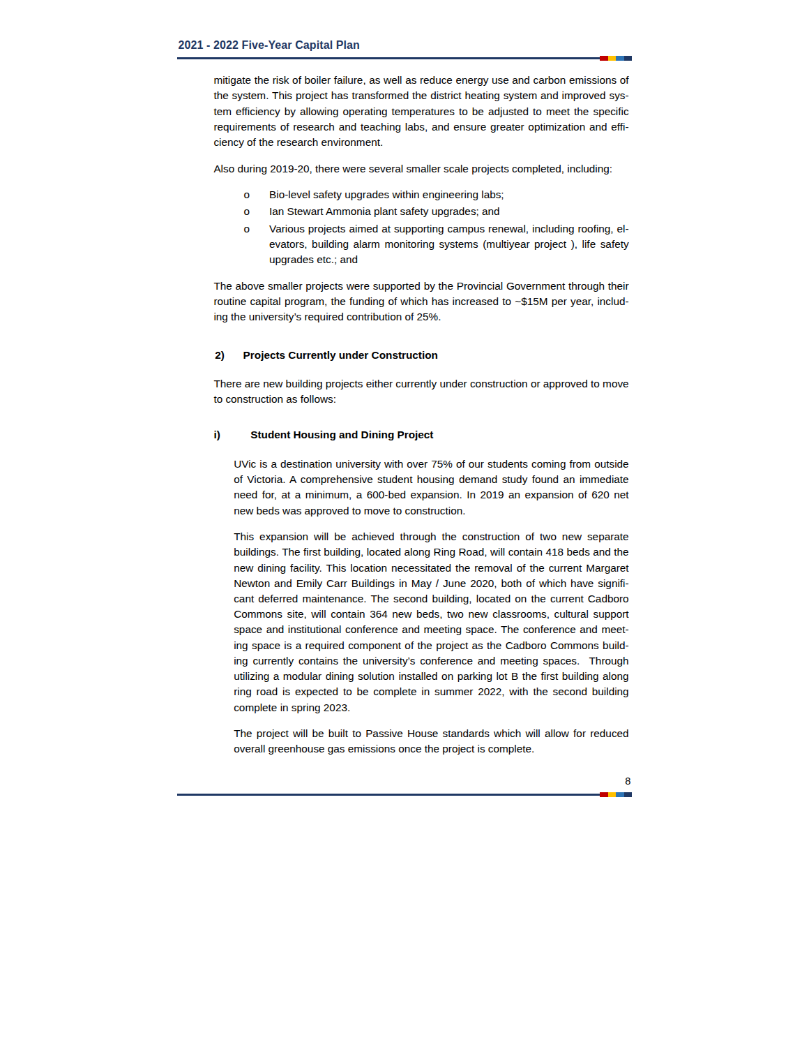2021 - 2022 Five-Year Capital Plan
mitigate the risk of boiler failure, as well as reduce energy use and carbon emissions of the system. This project has transformed the district heating system and improved system efficiency by allowing operating temperatures to be adjusted to meet the specific requirements of research and teaching labs, and ensure greater optimization and efficiency of the research environment.
Also during 2019-20, there were several smaller scale projects completed, including:
Bio-level safety upgrades within engineering labs;
Ian Stewart Ammonia plant safety upgrades; and
Various projects aimed at supporting campus renewal, including roofing, elevators, building alarm monitoring systems (multiyear project ), life safety upgrades etc.; and
The above smaller projects were supported by the Provincial Government through their routine capital program, the funding of which has increased to ~$15M per year, including the university’s required contribution of 25%.
2) Projects Currently under Construction
There are new building projects either currently under construction or approved to move to construction as follows:
i) Student Housing and Dining Project
UVic is a destination university with over 75% of our students coming from outside of Victoria. A comprehensive student housing demand study found an immediate need for, at a minimum, a 600-bed expansion. In 2019 an expansion of 620 net new beds was approved to move to construction.
This expansion will be achieved through the construction of two new separate buildings. The first building, located along Ring Road, will contain 418 beds and the new dining facility. This location necessitated the removal of the current Margaret Newton and Emily Carr Buildings in May / June 2020, both of which have significant deferred maintenance. The second building, located on the current Cadboro Commons site, will contain 364 new beds, two new classrooms, cultural support space and institutional conference and meeting space. The conference and meeting space is a required component of the project as the Cadboro Commons building currently contains the university’s conference and meeting spaces. Through utilizing a modular dining solution installed on parking lot B the first building along ring road is expected to be complete in summer 2022, with the second building complete in spring 2023.
The project will be built to Passive House standards which will allow for reduced overall greenhouse gas emissions once the project is complete.
8